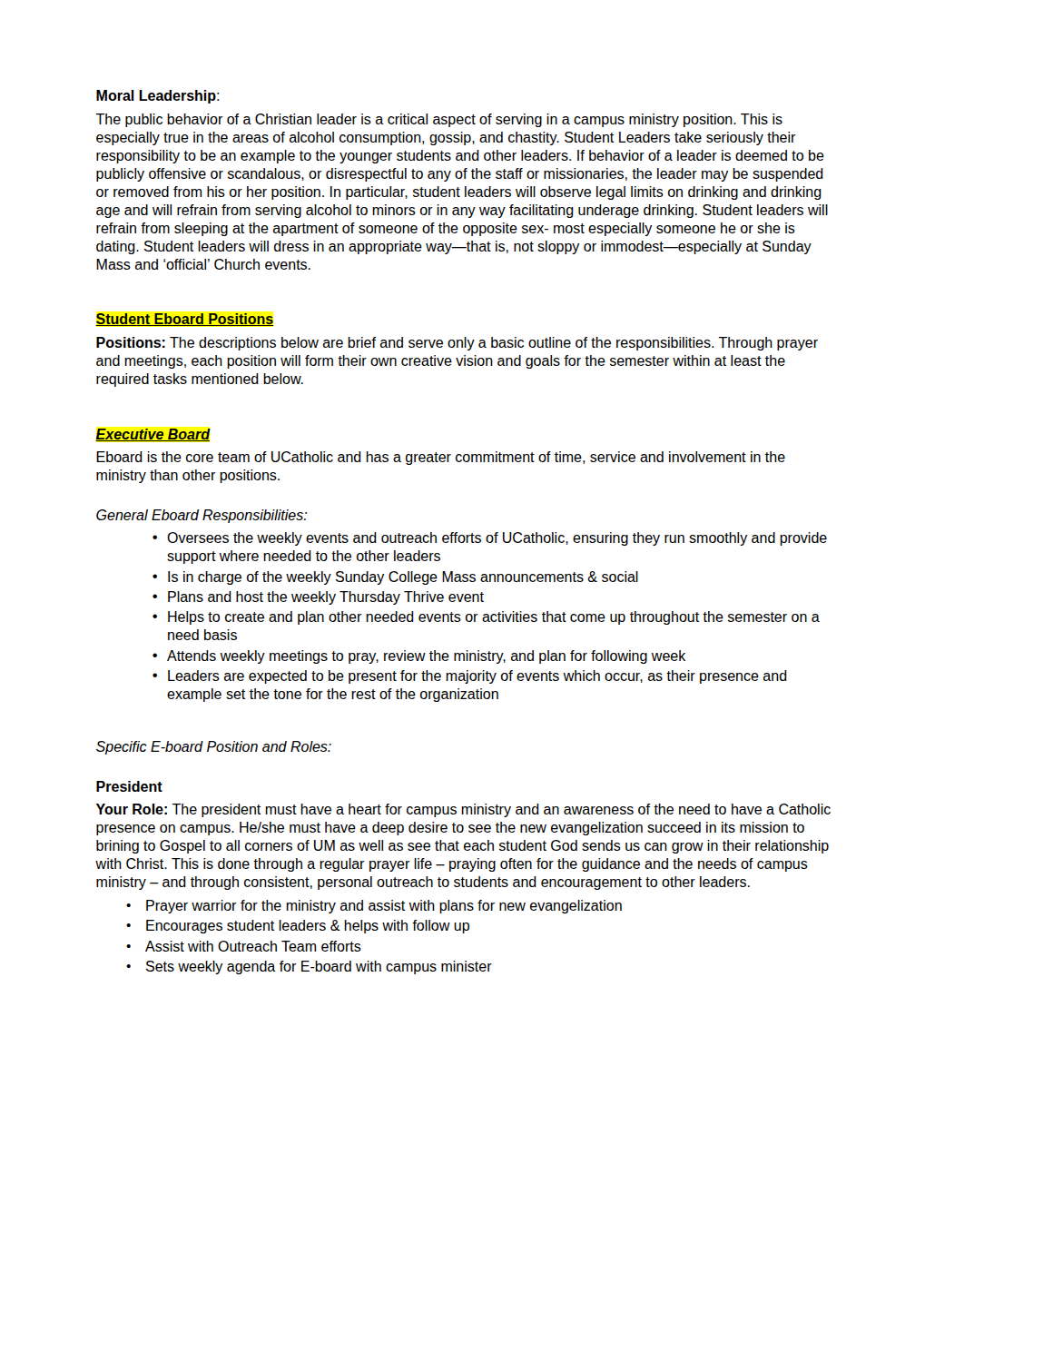Moral Leadership:
The public behavior of a Christian leader is a critical aspect of serving in a campus ministry position. This is especially true in the areas of alcohol consumption, gossip, and chastity. Student Leaders take seriously their responsibility to be an example to the younger students and other leaders. If behavior of a leader is deemed to be publicly offensive or scandalous, or disrespectful to any of the staff or missionaries, the leader may be suspended or removed from his or her position. In particular, student leaders will observe legal limits on drinking and drinking age and will refrain from serving alcohol to minors or in any way facilitating underage drinking. Student leaders will refrain from sleeping at the apartment of someone of the opposite sex- most especially someone he or she is dating. Student leaders will dress in an appropriate way—that is, not sloppy or immodest—especially at Sunday Mass and ‘official’ Church events.
Student Eboard Positions
Positions: The descriptions below are brief and serve only a basic outline of the responsibilities. Through prayer and meetings, each position will form their own creative vision and goals for the semester within at least the required tasks mentioned below.
Executive Board
Eboard is the core team of UCatholic and has a greater commitment of time, service and involvement in the ministry than other positions.
General Eboard Responsibilities:
Oversees the weekly events and outreach efforts of UCatholic, ensuring they run smoothly and provide support where needed to the other leaders
Is in charge of the weekly Sunday College Mass announcements & social
Plans and host the weekly Thursday Thrive event
Helps to create and plan other needed events or activities that come up throughout the semester on a need basis
Attends weekly meetings to pray, review the ministry, and plan for following week
Leaders are expected to be present for the majority of events which occur, as their presence and example set the tone for the rest of the organization
Specific E-board Position and Roles:
President
Your Role: The president must have a heart for campus ministry and an awareness of the need to have a Catholic presence on campus. He/she must have a deep desire to see the new evangelization succeed in its mission to brining to Gospel to all corners of UM as well as see that each student God sends us can grow in their relationship with Christ. This is done through a regular prayer life – praying often for the guidance and the needs of campus ministry – and through consistent, personal outreach to students and encouragement to other leaders.
Prayer warrior for the ministry and assist with plans for new evangelization
Encourages student leaders & helps with follow up
Assist with Outreach Team efforts
Sets weekly agenda for E-board with campus minister